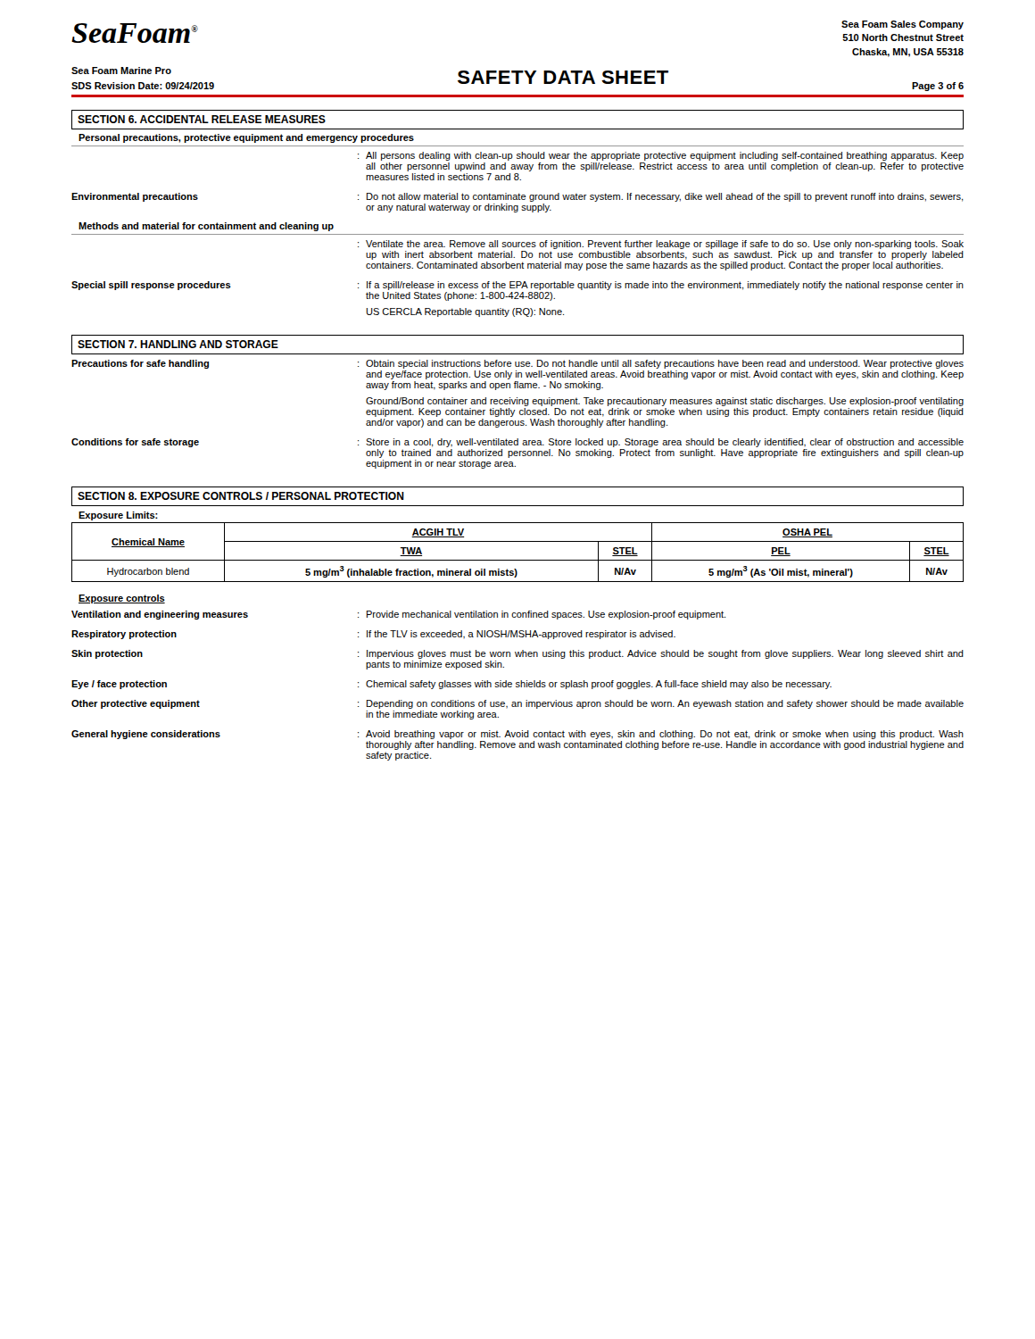SeaFoam®
Sea Foam Sales Company
510 North Chestnut Street
Chaska, MN, USA 55318
Sea Foam Marine Pro
SDS Revision Date: 09/24/2019
SAFETY DATA SHEET
Page 3 of 6
SECTION 6. ACCIDENTAL RELEASE MEASURES
Personal precautions, protective equipment and emergency procedures
| | : | All persons dealing with clean-up should wear the appropriate protective equipment including self-contained breathing apparatus. Keep all other personnel upwind and away from the spill/release. Restrict access to area until completion of clean-up. Refer to protective measures listed in sections 7 and 8. |
| Environmental precautions | : | Do not allow material to contaminate ground water system. If necessary, dike well ahead of the spill to prevent runoff into drains, sewers, or any natural waterway or drinking supply. |
Methods and material for containment and cleaning up
| | : | Ventilate the area. Remove all sources of ignition. Prevent further leakage or spillage if safe to do so. Use only non-sparking tools. Soak up with inert absorbent material. Do not use combustible absorbents, such as sawdust. Pick up and transfer to properly labeled containers. Contaminated absorbent material may pose the same hazards as the spilled product. Contact the proper local authorities. |
| Special spill response procedures | : | If a spill/release in excess of the EPA reportable quantity is made into the environment, immediately notify the national response center in the United States (phone: 1-800-424-8802). US CERCLA Reportable quantity (RQ): None. |
SECTION 7. HANDLING AND STORAGE
| Precautions for safe handling | : | Obtain special instructions before use. Do not handle until all safety precautions have been read and understood. Wear protective gloves and eye/face protection. Use only in well-ventilated areas. Avoid breathing vapor or mist. Avoid contact with eyes, skin and clothing. Keep away from heat, sparks and open flame. - No smoking. Ground/Bond container and receiving equipment. Take precautionary measures against static discharges. Use explosion-proof ventilating equipment. Keep container tightly closed. Do not eat, drink or smoke when using this product. Empty containers retain residue (liquid and/or vapor) and can be dangerous. Wash thoroughly after handling. |
| Conditions for safe storage | : | Store in a cool, dry, well-ventilated area. Store locked up. Storage area should be clearly identified, clear of obstruction and accessible only to trained and authorized personnel. No smoking. Protect from sunlight. Have appropriate fire extinguishers and spill clean-up equipment in or near storage area. |
SECTION 8. EXPOSURE CONTROLS / PERSONAL PROTECTION
Exposure Limits:
| Chemical Name | ACGIH TLV | OSHA PEL |
| --- | --- | --- |
| TWA | STEL | PEL | STEL |
| Hydrocarbon blend | 5 mg/m 3 (inhalable fraction, mineral oil mists) | N/Av | 5 mg/m 3 (As 'Oil mist, mineral') | N/Av |
Exposure controls
| Ventilation and engineering measures | : | Provide mechanical ventilation in confined spaces. Use explosion-proof equipment. |
| Respiratory protection | : | If the TLV is exceeded, a NIOSH/MSHA-approved respirator is advised. |
| Skin protection | : | Impervious gloves must be worn when using this product. Advice should be sought from glove suppliers. Wear long sleeved shirt and pants to minimize exposed skin. |
| Eye / face protection | : | Chemical safety glasses with side shields or splash proof goggles. A full-face shield may also be necessary. |
| Other protective equipment | : | Depending on conditions of use, an impervious apron should be worn. An eyewash station and safety shower should be made available in the immediate working area. |
| General hygiene considerations | : | Avoid breathing vapor or mist. Avoid contact with eyes, skin and clothing. Do not eat, drink or smoke when using this product. Wash thoroughly after handling. Remove and wash contaminated clothing before re-use. Handle in accordance with good industrial hygiene and safety practice. |